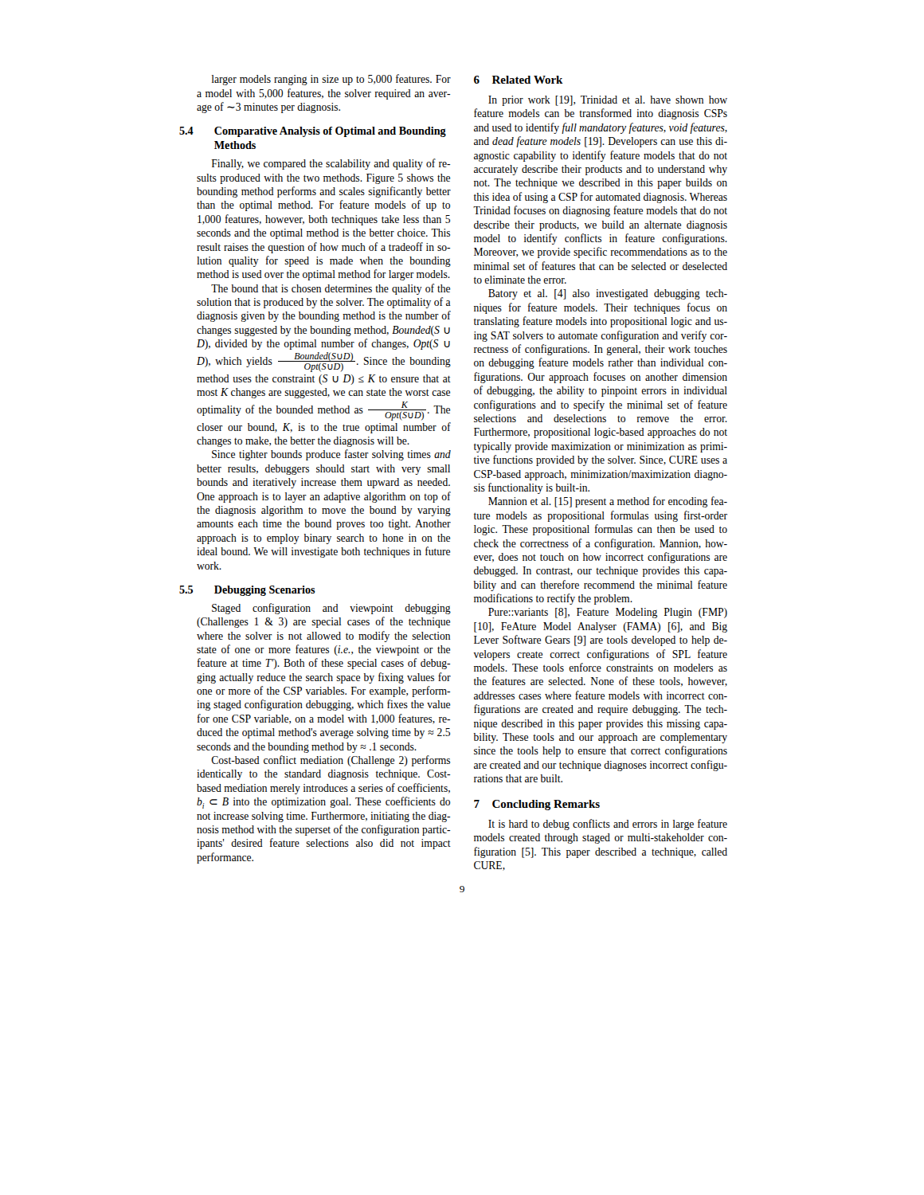larger models ranging in size up to 5,000 features. For a model with 5,000 features, the solver required an average of ∼3 minutes per diagnosis.
5.4 Comparative Analysis of Optimal and Bounding Methods
Finally, we compared the scalability and quality of results produced with the two methods. Figure 5 shows the bounding method performs and scales significantly better than the optimal method. For feature models of up to 1,000 features, however, both techniques take less than 5 seconds and the optimal method is the better choice. This result raises the question of how much of a tradeoff in solution quality for speed is made when the bounding method is used over the optimal method for larger models.
The bound that is chosen determines the quality of the solution that is produced by the solver. The optimality of a diagnosis given by the bounding method is the number of changes suggested by the bounding method, Bounded(S ∪ D), divided by the optimal number of changes, Opt(S ∪ D), which yields Bounded(S∪D) Opt(S∪D). Since the bounding method uses the constraint (S ∪ D) ≤ K to ensure that at most K changes are suggested, we can state the worst case optimality of the bounded method as KOpt(S∪D). The closer our bound, K, is to the true optimal number of changes to make, the better the diagnosis will be.
Since tighter bounds produce faster solving times and better results, debuggers should start with very small bounds and iteratively increase them upward as needed. One approach is to layer an adaptive algorithm on top of the diagnosis algorithm to move the bound by varying amounts each time the bound proves too tight. Another approach is to employ binary search to hone in on the ideal bound. We will investigate both techniques in future work.
5.5 Debugging Scenarios
Staged configuration and viewpoint debugging (Challenges 1 & 3) are special cases of the technique where the solver is not allowed to modify the selection state of one or more features (i.e., the viewpoint or the feature at time T′). Both of these special cases of debugging actually reduce the search space by fixing values for one or more of the CSP variables. For example, performing staged configuration debugging, which fixes the value for one CSP variable, on a model with 1,000 features, reduced the optimal method's average solving time by ≈ 2.5 seconds and the bounding method by ≈ .1 seconds.
Cost-based conflict mediation (Challenge 2) performs identically to the standard diagnosis technique. Cost-based mediation merely introduces a series of coefficients, bi ⊂ B into the optimization goal. These coefficients do not increase solving time. Furthermore, initiating the diagnosis method with the superset of the configuration participants' desired feature selections also did not impact performance.
6 Related Work
In prior work [19], Trinidad et al. have shown how feature models can be transformed into diagnosis CSPs and used to identify full mandatory features, void features, and dead feature models [19]. Developers can use this diagnostic capability to identify feature models that do not accurately describe their products and to understand why not. The technique we described in this paper builds on this idea of using a CSP for automated diagnosis. Whereas Trinidad focuses on diagnosing feature models that do not describe their products, we build an alternate diagnosis model to identify conflicts in feature configurations. Moreover, we provide specific recommendations as to the minimal set of features that can be selected or deselected to eliminate the error.
Batory et al. [4] also investigated debugging techniques for feature models. Their techniques focus on translating feature models into propositional logic and using SAT solvers to automate configuration and verify correctness of configurations. In general, their work touches on debugging feature models rather than individual configurations. Our approach focuses on another dimension of debugging, the ability to pinpoint errors in individual configurations and to specify the minimal set of feature selections and deselections to remove the error. Furthermore, propositional logic-based approaches do not typically provide maximization or minimization as primitive functions provided by the solver. Since, CURE uses a CSP-based approach, minimization/maximization diagnosis functionality is built-in.
Mannion et al. [15] present a method for encoding feature models as propositional formulas using first-order logic. These propositional formulas can then be used to check the correctness of a configuration. Mannion, however, does not touch on how incorrect configurations are debugged. In contrast, our technique provides this capability and can therefore recommend the minimal feature modifications to rectify the problem.
Pure::variants [8], Feature Modeling Plugin (FMP) [10], FeAture Model Analyser (FAMA) [6], and Big Lever Software Gears [9] are tools developed to help developers create correct configurations of SPL feature models. These tools enforce constraints on modelers as the features are selected. None of these tools, however, addresses cases where feature models with incorrect configurations are created and require debugging. The technique described in this paper provides this missing capability. These tools and our approach are complementary since the tools help to ensure that correct configurations are created and our technique diagnoses incorrect configurations that are built.
7 Concluding Remarks
It is hard to debug conflicts and errors in large feature models created through staged or multi-stakeholder configuration [5]. This paper described a technique, called CURE,
9